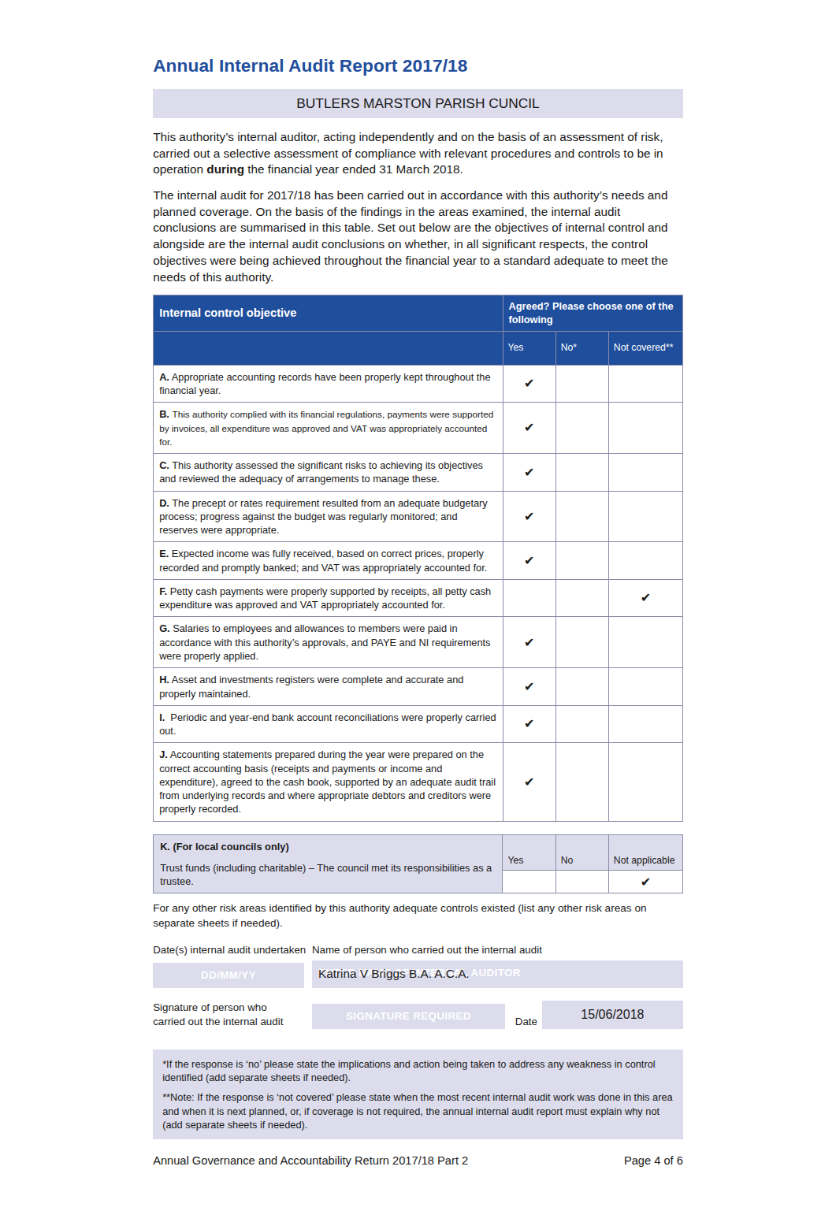Annual Internal Audit Report 2017/18
BUTLERS MARSTON PARISH CUNCIL
This authority’s internal auditor, acting independently and on the basis of an assessment of risk, carried out a selective assessment of compliance with relevant procedures and controls to be in operation during the financial year ended 31 March 2018.
The internal audit for 2017/18 has been carried out in accordance with this authority’s needs and planned coverage. On the basis of the findings in the areas examined, the internal audit conclusions are summarised in this table. Set out below are the objectives of internal control and alongside are the internal audit conclusions on whether, in all significant respects, the control objectives were being achieved throughout the financial year to a standard adequate to meet the needs of this authority.
| Internal control objective | Agreed? Please choose one of the following |
| --- | --- |
| | Yes | No* | Not covered** |
| A. Appropriate accounting records have been properly kept throughout the financial year. | ✔ | | |
| B. This authority complied with its financial regulations, payments were supported by invoices, all expenditure was approved and VAT was appropriately accounted for. | ✔ | | |
| C. This authority assessed the significant risks to achieving its objectives and reviewed the adequacy of arrangements to manage these. | ✔ | | |
| D. The precept or rates requirement resulted from an adequate budgetary process; progress against the budget was regularly monitored; and reserves were appropriate. | ✔ | | |
| E. Expected income was fully received, based on correct prices, properly recorded and promptly banked; and VAT was appropriately accounted for. | ✔ | | |
| F. Petty cash payments were properly supported by receipts, all petty cash expenditure was approved and VAT appropriately accounted for. | | | ✔ |
| G. Salaries to employees and allowances to members were paid in accordance with this authority’s approvals, and PAYE and NI requirements were properly applied. | ✔ | | |
| H. Asset and investments registers were complete and accurate and properly maintained. | ✔ | | |
| I. Periodic and year-end bank account reconciliations were properly carried out. | ✔ | | |
| J. Accounting statements prepared during the year were prepared on the correct accounting basis (receipts and payments or income and expenditure), agreed to the cash book, supported by an adequate audit trail from underlying records and where appropriate debtors and creditors were properly recorded. | ✔ | | |
| K. (For local councils only) Trust funds (including charitable) – The council met its responsibilities as a trustee. | Yes | No | Not applicable |
| | | ✔ |
For any other risk areas identified by this authority adequate controls existed (list any other risk areas on separate sheets if needed).
| Date(s) internal audit undertaken | Name of person who carried out the internal audit |
| DD/MM/YY | ENTER NAME OF INTERNAL AUDITOR Katrina V Briggs B.A. A.C.A. |
| Signature of person who carried out the internal audit | / SIGNATURE REQUIRED / Date / 15/06/2018 / |
*If the response is ‘no’ please state the implications and action being taken to address any weakness in control identified (add separate sheets if needed).
**Note: If the response is ‘not covered’ please state when the most recent internal audit work was done in this area and when it is next planned, or, if coverage is not required, the annual internal audit report must explain why not (add separate sheets if needed).
Annual Governance and Accountability Return 2017/18 Part 2
Page 4 of 6